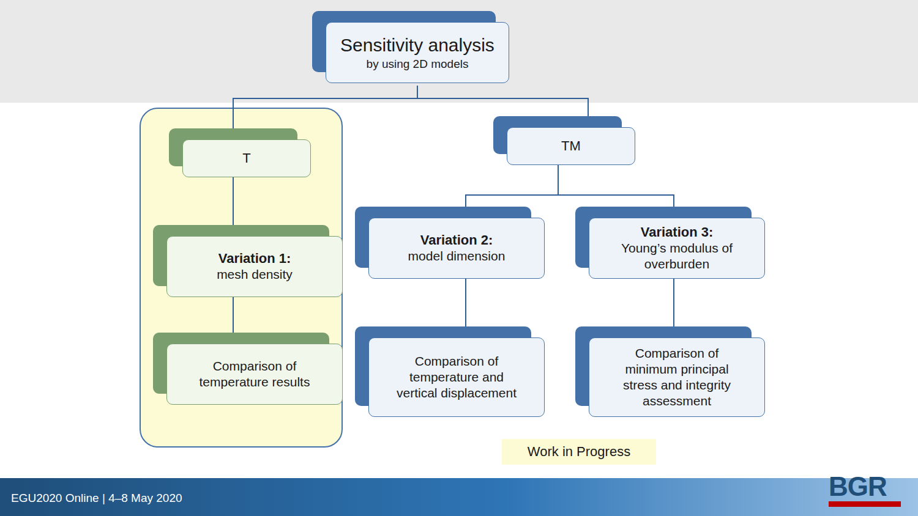Sensitivity analysis
by using 2D models
T
TM
Variation 1:
mesh density
Comparison of
temperature results
Variation 2:
model dimension
Variation 3:
Young’s modulus of
overburden
Comparison of
temperature and
vertical displacement
Comparison of
minimum principal
stress and integrity
assessment
Work in Progress
EGU2020 Online | 4–8 May 2020
BGR